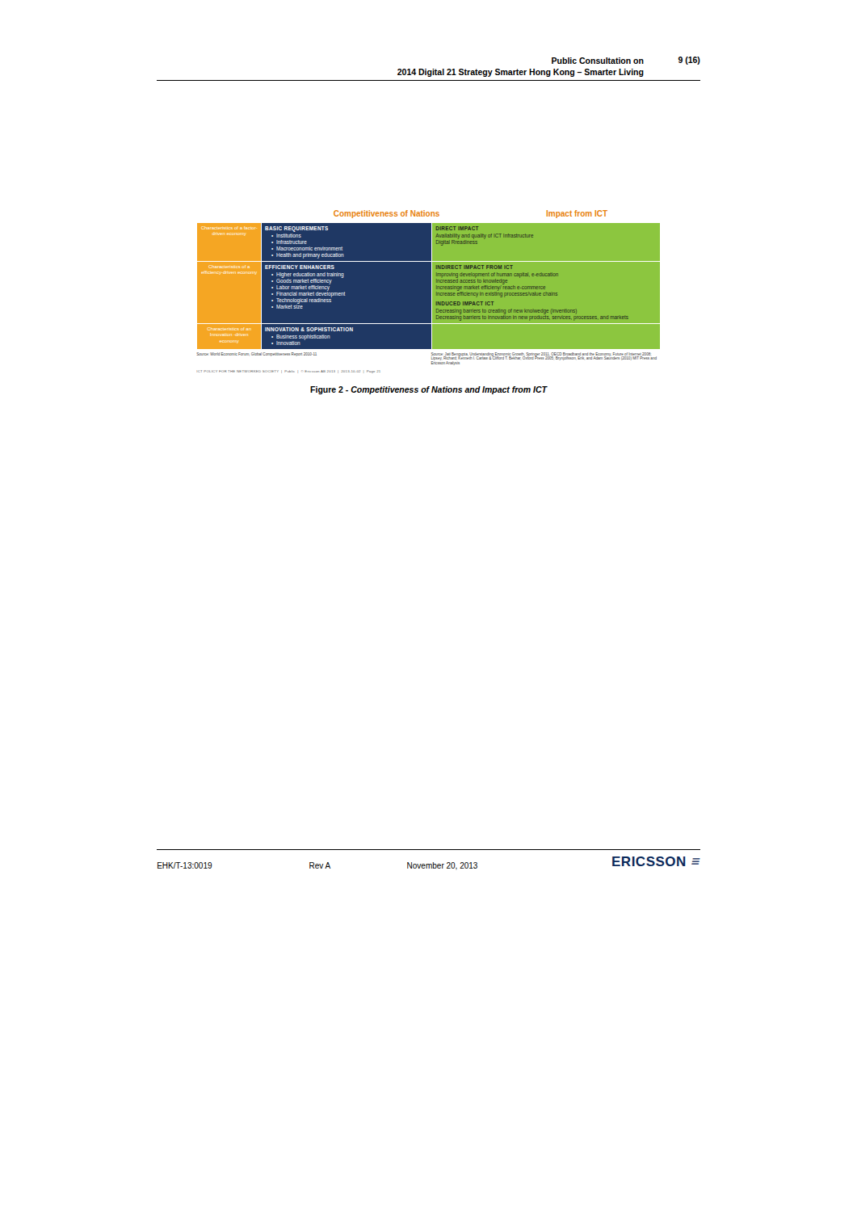Public Consultation on
2014 Digital 21 Strategy Smarter Hong Kong – Smarter Living
9 (16)
Competitiveness of Nations
Impact from ICT
| Characteristics of a factor-driven economy | BASIC REQUIREMENTS Institutions Infrastructure Macroeconomic environment Health and primary education | DIRECT IMPACT Availability and quality of ICT Infrastructure Digital Rreadiness |
| Characteristics of a efficiency-driven economy | EFFICIENCY ENHANCERS Higher education and training Goods market efficiency Labor market efficiency Financial market development Technological readiness Market size | INDIRECT IMPACT FROM ICT Improving development of human capital, e-education Increased access to knowledge Increasinge market efficieny/ reach e-commerce Increase efficiency in existing processes/value chains INDUCED IMPACT ICT Decreasing barriers to creating of new knolwedge (inventions) Decreasing barriers to innovation in new products, services, processes, and markets |
| Characteristics of an Innovation -driven economy | INNOVATION & SOPHISTICATION Business sophistication Innovation | |
Source: World Economic Forum, Global Competitiveness Report 2010-11
Source: Jati Bengupta, Understanding Ezonomic Growth, Springer 2011, OECD Broadband and the Economy, Future of Internet 2008; Lipsey, Richard; Kenneth I. Carlaw & Clifford T. Bekhar, Oxford Press 2005; Brynjolfsson, Erik, and Adam Saunders (2010) MIT Press and Ericsson Analysis
ICT POLICY FOR THE NETWORKED SOCIETY | Public | © Ericsson AB 2013 | 2013-10-02 | Page 21
Figure 2 - Competitiveness of Nations and Impact from ICT
EHK/T-13:0019
Rev A
November 20, 2013
ERICSSON≡